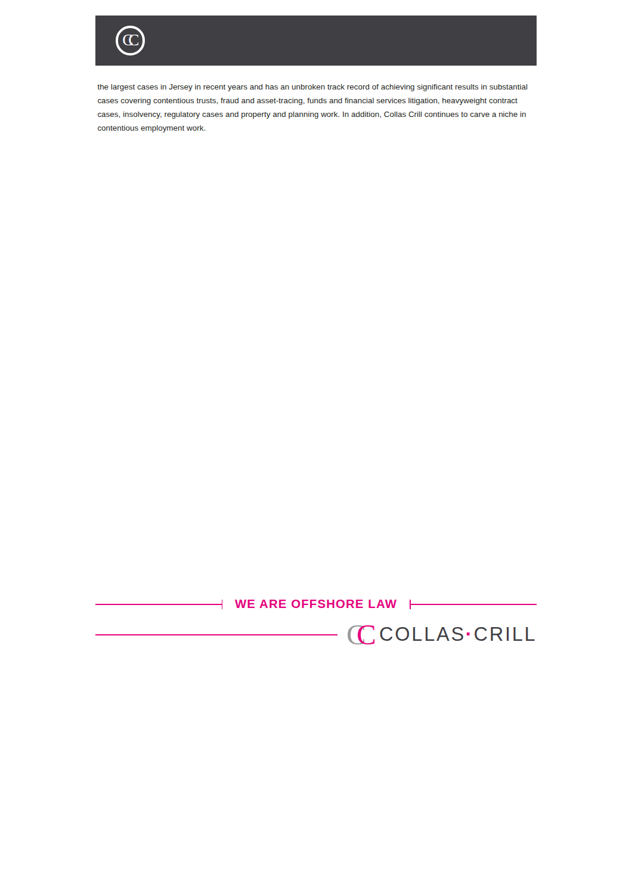CC
the largest cases in Jersey in recent years and has an unbroken track record of achieving significant results in substantial cases covering contentious trusts, fraud and asset-tracing, funds and financial services litigation, heavyweight contract cases, insolvency, regulatory cases and property and planning work. In addition, Collas Crill continues to carve a niche in contentious employment work.
WE ARE OFFSHORE LAW
CC COLLAS·CRILL